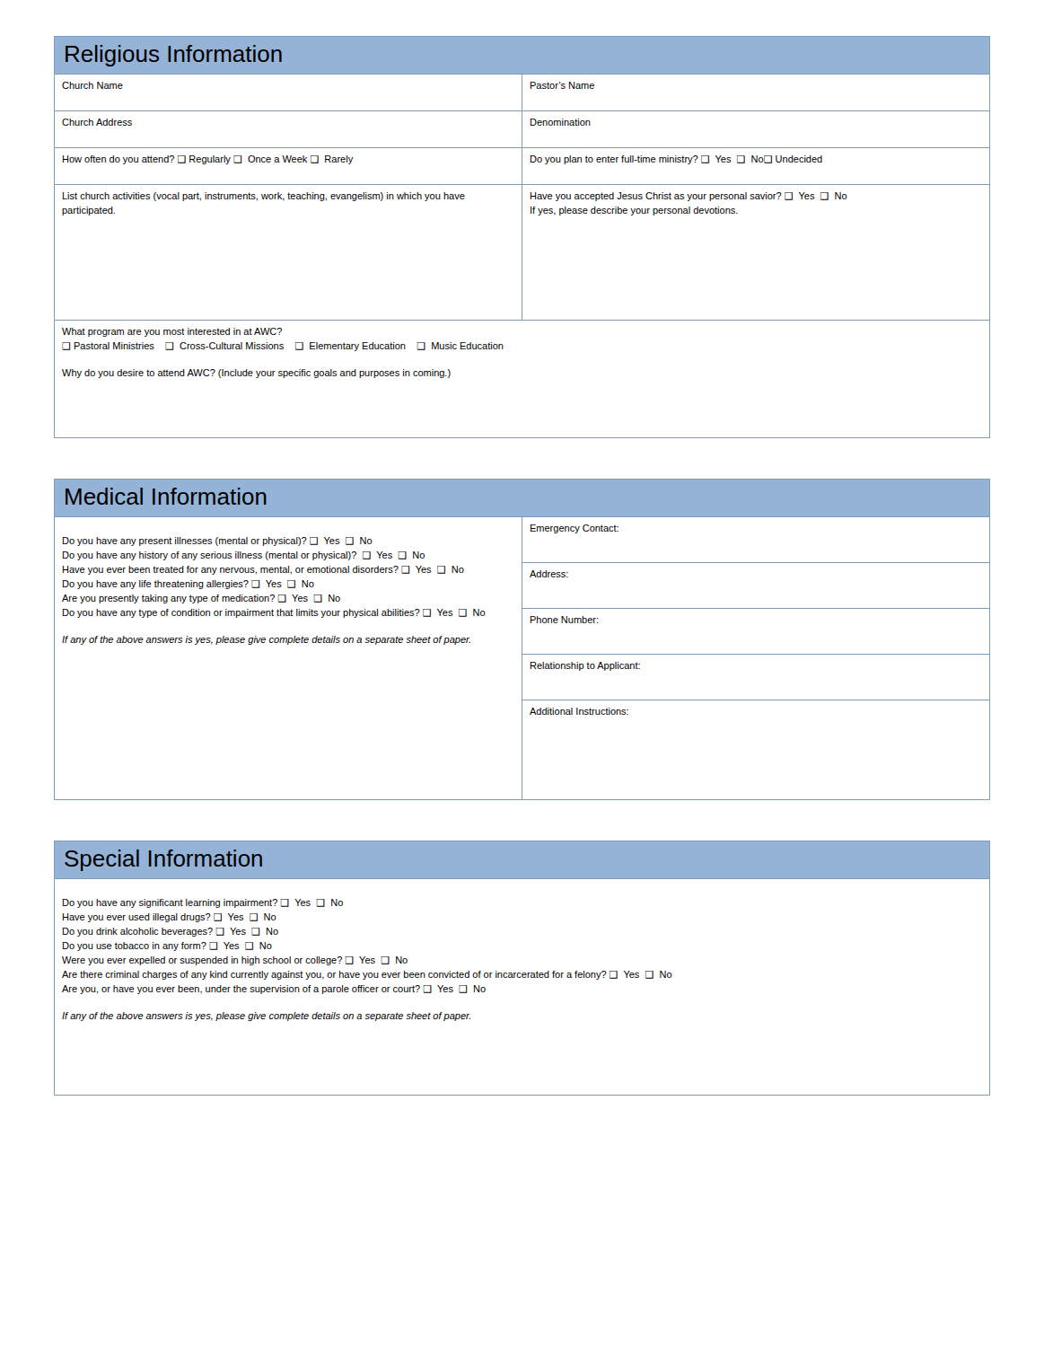Religious Information
| Church Name | Pastor’s Name |
| Church Address | Denomination |
| How often do you attend? ❑ Regularly ❑ Once a Week ❑ Rarely | Do you plan to enter full-time ministry? ❑ Yes ❑ No ❑ Undecided |
| List church activities (vocal part, instruments, work, teaching, evangelism) in which you have participated. | Have you accepted Jesus Christ as your personal savior? ❑ Yes ❑ No If yes, please describe your personal devotions. |
| What program are you most interested in at AWC? ❑ Pastoral Ministries ❑ Cross-Cultural Missions ❑ Elementary Education ❑ Music Education Why do you desire to attend AWC? (Include your specific goals and purposes in coming.) |
Medical Information
| Do you have any present illnesses (mental or physical)? ❑ Yes ❑ No Do you have any history of any serious illness (mental or physical)? ❑ Yes ❑ No Have you ever been treated for any nervous, mental, or emotional disorders? ❑ Yes ❑ No Do you have any life threatening allergies? ❑ Yes ❑ No Are you presently taking any type of medication? ❑ Yes ❑ No Do you have any type of condition or impairment that limits your physical abilities? ❑ Yes ❑ No If any of the above answers is yes, please give complete details on a separate sheet of paper. | Emergency Contact: |
| Address: |
| Phone Number: |
| Relationship to Applicant: |
| Additional Instructions: |
Special Information
| Do you have any significant learning impairment? ❑ Yes ❑ No Have you ever used illegal drugs? ❑ Yes ❑ No Do you drink alcoholic beverages? ❑ Yes ❑ No Do you use tobacco in any form? ❑ Yes ❑ No Were you ever expelled or suspended in high school or college? ❑ Yes ❑ No Are there criminal charges of any kind currently against you, or have you ever been convicted of or incarcerated for a felony? ❑ Yes ❑ No Are you, or have you ever been, under the supervision of a parole officer or court? ❑ Yes ❑ No If any of the above answers is yes, please give complete details on a separate sheet of paper. |